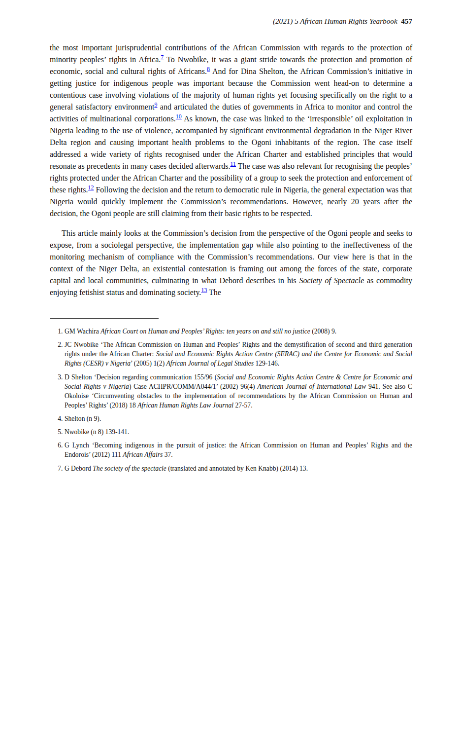(2021) 5 African Human Rights Yearbook 457
the most important jurisprudential contributions of the African Commission with regards to the protection of minority peoples’ rights in Africa.7 To Nwobike, it was a giant stride towards the protection and promotion of economic, social and cultural rights of Africans.8 And for Dina Shelton, the African Commission’s initiative in getting justice for indigenous people was important because the Commission went head-on to determine a contentious case involving violations of the majority of human rights yet focusing specifically on the right to a general satisfactory environment9 and articulated the duties of governments in Africa to monitor and control the activities of multinational corporations.10 As known, the case was linked to the ‘irresponsible’ oil exploitation in Nigeria leading to the use of violence, accompanied by significant environmental degradation in the Niger River Delta region and causing important health problems to the Ogoni inhabitants of the region. The case itself addressed a wide variety of rights recognised under the African Charter and established principles that would resonate as precedents in many cases decided afterwards.11 The case was also relevant for recognising the peoples’ rights protected under the African Charter and the possibility of a group to seek the protection and enforcement of these rights.12 Following the decision and the return to democratic rule in Nigeria, the general expectation was that Nigeria would quickly implement the Commission’s recommendations. However, nearly 20 years after the decision, the Ogoni people are still claiming from their basic rights to be respected.
This article mainly looks at the Commission’s decision from the perspective of the Ogoni people and seeks to expose, from a sociolegal perspective, the implementation gap while also pointing to the ineffectiveness of the monitoring mechanism of compliance with the Commission’s recommendations. Our view here is that in the context of the Niger Delta, an existential contestation is framing out among the forces of the state, corporate capital and local communities, culminating in what Debord describes in his Society of Spectacle as commodity enjoying fetishist status and dominating society.13 The
GM Wachira African Court on Human and Peoples’ Rights: ten years on and still no justice (2008) 9.
JC Nwobike ‘The African Commission on Human and Peoples’ Rights and the demystification of second and third generation rights under the African Charter: Social and Economic Rights Action Centre (SERAC) and the Centre for Economic and Social Rights (CESR) v Nigeria’ (2005) 1(2) African Journal of Legal Studies 129-146.
D Shelton ‘Decision regarding communication 155/96 (Social and Economic Rights Action Centre & Centre for Economic and Social Rights v Nigeria) Case ACHPR/COMM/A044/1’ (2002) 96(4) American Journal of International Law 941. See also C Okoloise ‘Circumventing obstacles to the implementation of recommendations by the African Commission on Human and Peoples’ Rights’ (2018) 18 African Human Rights Law Journal 27-57.
Shelton (n 9).
Nwobike (n 8) 139-141.
G Lynch ‘Becoming indigenous in the pursuit of justice: the African Commission on Human and Peoples’ Rights and the Endorois’ (2012) 111 African Affairs 37.
G Debord The society of the spectacle (translated and annotated by Ken Knabb) (2014) 13.